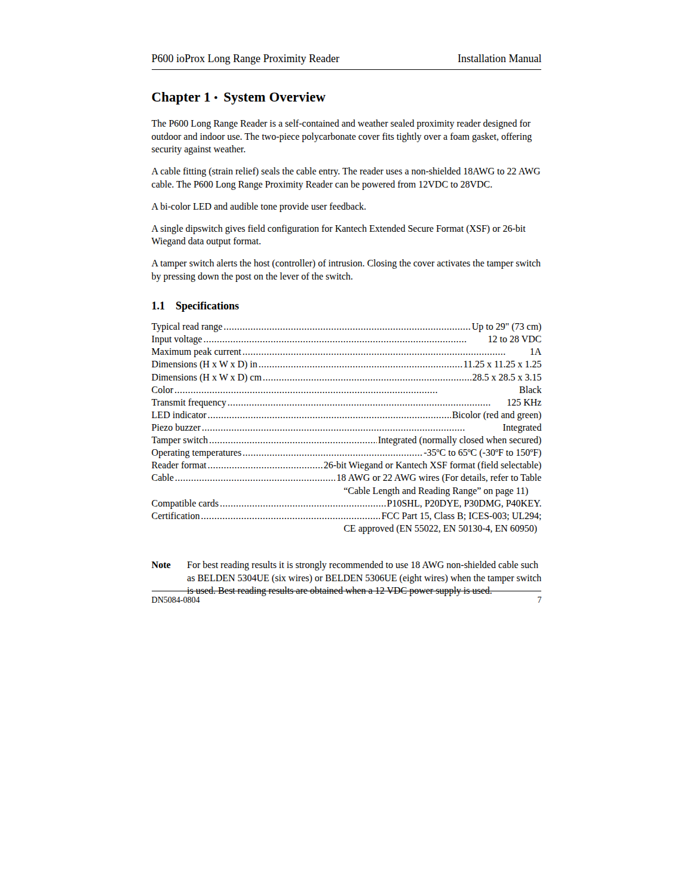P600 ioProx Long Range Proximity Reader
Installation Manual
Chapter 1•System Overview
The P600 Long Range Reader is a self-contained and weather sealed proximity reader designed for outdoor and indoor use. The two-piece polycarbonate cover fits tightly over a foam gasket, offering security against weather.
A cable fitting (strain relief) seals the cable entry. The reader uses a non-shielded 18AWG to 22 AWG cable. The P600 Long Range Proximity Reader can be powered from 12VDC to 28VDC.
A bi-color LED and audible tone provide user feedback.
A single dipswitch gives field configuration for Kantech Extended Secure Format (XSF) or 26-bit Wiegand data output format.
A tamper switch alerts the host (controller) of intrusion. Closing the cover activates the tamper switch by pressing down the post on the lever of the switch.
1.1 Specifications
Typical read range .................................................................................................. Up to 29" (73 cm)
Input voltage .................................................................................................. 12 to 28 VDC
Maximum peak current .................................................................................................. 1A
Dimensions (H x W x D) in .................................................................................................. 11.25 x 11.25 x 1.25
Dimensions (H x W x D) cm .................................................................................................. 28.5 x 28.5 x 3.15
Color .................................................................................................. Black
Transmit frequency .................................................................................................. 125 KHz
LED indicator .................................................................................................. Bicolor (red and green)
Piezo buzzer .................................................................................................. Integrated
Tamper switch .................................................................................................. Integrated (normally closed when secured)
Operating temperatures .................................................................................................. -35ºC to 65ºC (-30ºF to 150ºF)
Reader format .................................................................................................. 26-bit Wiegand or Kantech XSF format (field selectable)
Cable .................................................................................................. 18 AWG or 22 AWG wires (For details, refer to Table
“Cable Length and Reading Range” on page 11)
Compatible cards .................................................................................................. P10SHL, P20DYE, P30DMG, P40KEY.
Certification .................................................................................................. FCC Part 15, Class B; ICES-003; UL294;
CE approved (EN 55022, EN 50130-4, EN 60950)
Note
For best reading results it is strongly recommended to use 18 AWG non-shielded cable such as BELDEN 5304UE (six wires) or BELDEN 5306UE (eight wires) when the tamper switch is used. Best reading results are obtained when a 12 VDC power supply is used.
DN5084-0804
7